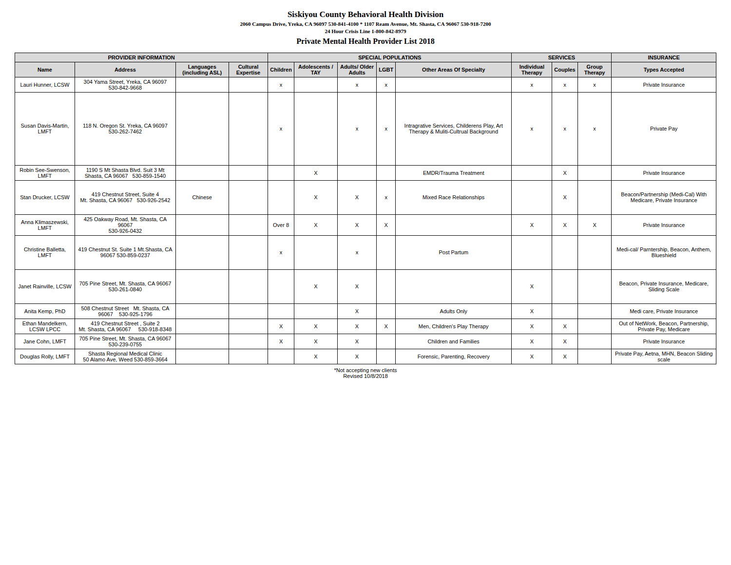Siskiyou County Behavioral Health Division
2060 Campus Drive, Yreka, CA 96097 530-841-4100 * 1107 Ream Avenue, Mt. Shasta, CA 96067 530-918-7200
24 Hour Crisis Line 1-800-842-8979
Private Mental Health Provider List 2018
| PROVIDER INFORMATION | SPECIAL POPULATIONS | SERVICES | INSURANCE |
| --- | --- | --- | --- |
| Name | Address | Languages (including ASL) | Cultural Expertise | Children | Adolescents / TAY | Adults/ Older Adults | LGBT | Other Areas Of Specialty | Individual Therapy | Couples | Group Therapy | Types Accepted |
| Lauri Hunner, LCSW | 304 Yama Street, Yreka, CA 96097 530-842-9668 | | | x | | x | x | | x | x | x | Private Insurance |
| Susan Davis-Martin, LMFT | 118 N. Oregon St. Yreka, CA 96097 530-262-7462 | | | x | | x | x | Intragrative Services, Childerens Play, Art Therapy & Muliti-Cultrual Background | x | x | x | Private Pay |
| Robin See-Swenson, LMFT | 1190 S Mt Shasta Blvd. Suit 3 Mt Shasta, CA 96067 530-859-1540 | | | | X | | | EMDR/Trauma Treatment | | X | | Private Insurance |
| Stan Drucker, LCSW | 419 Chestnut Street, Suite 4 Mt. Shasta, CA 96067 530-926-2542 | Chinese | | | X | X | x | Mixed Race Relationships | | X | | Beacon/Partnership (Medi-Cal) With Medicare, Private Insurance |
| Anna Klimaszewski, LMFT | 425 Oakway Road, Mt. Shasta, CA 96067 530-926-0432 | | | Over 8 | X | X | X | | X | X | X | Private Insurance |
| Christine Balletta, LMFT | 419 Chestnut St. Suite 1 Mt.Shasta, CA 96067 530-859-0237 | | | x | | x | | Post Partum | | | | Medi-cal/ Parntership, Beacon, Anthem, Blueshield |
| Janet Rainville, LCSW | 705 Pine Street, Mt. Shasta, CA 96067 530-261-0840 | | | | X | X | | | X | | | Beacon, Private Insurance, Medicare, Sliding Scale |
| Anita Kemp, PhD | 508 Chestnut Street Mt. Shasta, CA 96067 530-925-1796 | | | | | X | | Adults Only | X | | | Medi care, Private Insurance |
| Ethan Mandelkern, LCSW LPCC | 419 Chestnut Street , Suite 2 Mt. Shasta, CA 96067 530-918-8348 | | | X | X | X | X | Men, Children's Play Therapy | X | X | | Out of NetWork, Beacon, Partnership, Private Pay, Medicare |
| Jane Cohn, LMFT | 705 Pine Street, Mt. Shasta, CA 96067 530-239-0755 | | | X | X | X | | Children and Families | X | X | | Private Insurance |
| Douglas Rolly, LMFT | Shasta Regional Medical Clinic 50 Alamo Ave, Weed 530-859-3664 | | | | X | X | | Forensic, Parenting, Recovery | X | X | | Private Pay, Aetna, MHN, Beacon Sliding scale |
*Not accepting new clients
Revised 10/8/2018